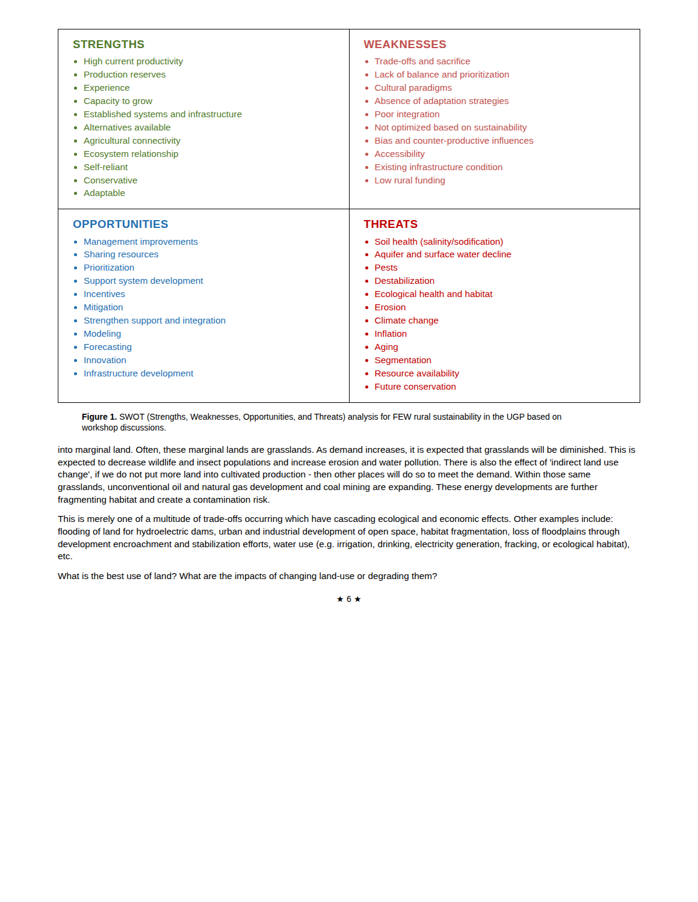| STRENGTHS High current productivity Production reserves Experience Capacity to grow Established systems and infrastructure Alternatives available Agricultural connectivity Ecosystem relationship Self-reliant Conservative Adaptable | WEAKNESSES Trade-offs and sacrifice Lack of balance and prioritization Cultural paradigms Absence of adaptation strategies Poor integration Not optimized based on sustainability Bias and counter-productive influences Accessibility Existing infrastructure condition Low rural funding |
| OPPORTUNITIES Management improvements Sharing resources Prioritization Support system development Incentives Mitigation Strengthen support and integration Modeling Forecasting Innovation Infrastructure development | THREATS Soil health (salinity/sodification) Aquifer and surface water decline Pests Destabilization Ecological health and habitat Erosion Climate change Inflation Aging Segmentation Resource availability Future conservation |
Figure 1. SWOT (Strengths, Weaknesses, Opportunities, and Threats) analysis for FEW rural sustainability in the UGP based on workshop discussions.
into marginal land. Often, these marginal lands are grasslands. As demand increases, it is expected that grasslands will be diminished. This is expected to decrease wildlife and insect populations and increase erosion and water pollution. There is also the effect of 'indirect land use change', if we do not put more land into cultivated production - then other places will do so to meet the demand. Within those same grasslands, unconventional oil and natural gas development and coal mining are expanding. These energy developments are further fragmenting habitat and create a contamination risk.
This is merely one of a multitude of trade-offs occurring which have cascading ecological and economic effects. Other examples include: flooding of land for hydroelectric dams, urban and industrial development of open space, habitat fragmentation, loss of floodplains through development encroachment and stabilization efforts, water use (e.g. irrigation, drinking, electricity generation, fracking, or ecological habitat), etc.
What is the best use of land? What are the impacts of changing land-use or degrading them?
★ 6 ★